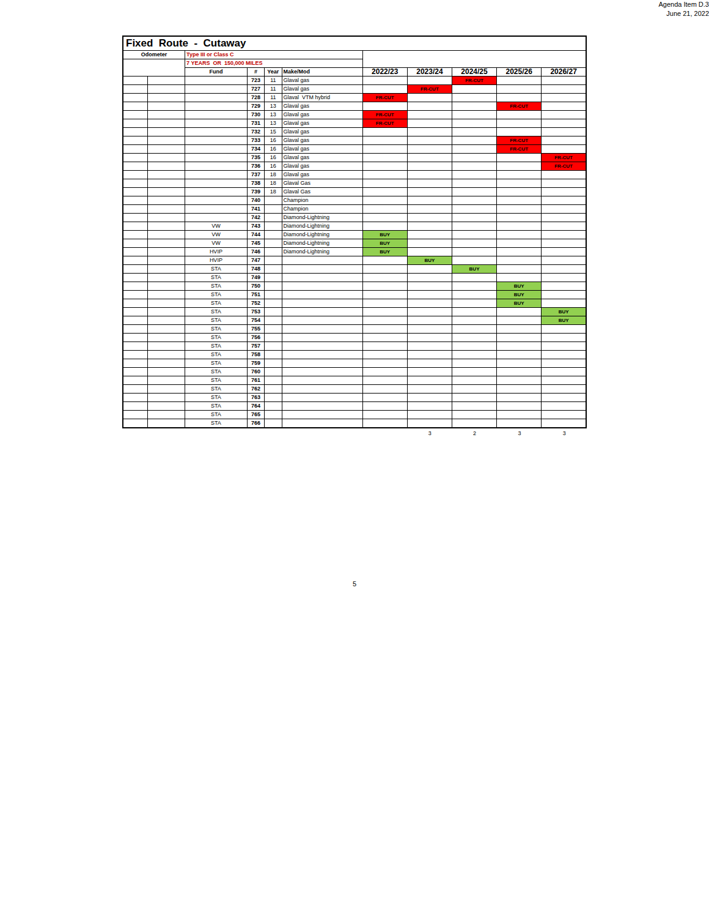Agenda Item D.3
June 21, 2022
| Fixed Route - Cutaway | |
| Odometer | Type III or Class C | |
| | | 7 YEARS OR 150,000 MILES | |
| | | Fund | # | Year | Make/Mod | 2022/23 | 2023/24 | 2024/25 | 2025/26 | 2026/27 |
| | | | 723 | 11 | Glaval gas | | | FR-CUT | | |
| | | | 727 | 11 | Glaval gas | | FR-CUT | | | |
| | | | 728 | 11 | Glaval VTM hybrid | FR-CUT | | | | |
| | | | 729 | 13 | Glaval gas | | | | FR-CUT | |
| | | | 730 | 13 | Glaval gas | FR-CUT | | | | |
| | | | 731 | 13 | Glaval gas | FR-CUT | | | | |
| | | | 732 | 15 | Glaval gas | | | | | |
| | | | 733 | 16 | Glaval gas | | | | FR-CUT | |
| | | | 734 | 16 | Glaval gas | | | | FR-CUT | |
| | | | 735 | 16 | Glaval gas | | | | | FR-CUT |
| | | | 736 | 16 | Glaval gas | | | | | FR-CUT |
| | | | 737 | 18 | Glaval gas | | | | | |
| | | | 738 | 18 | Glaval Gas | | | | | |
| | | | 739 | 18 | Glaval Gas | | | | | |
| | | | 740 | | Champion | | | | | |
| | | | 741 | | Champion | | | | | |
| | | | 742 | | Diamond-Lightning | | | | | |
| | | VW | 743 | | Diamond-Lightning | | | | | |
| | | VW | 744 | | Diamond-Lightning | BUY | | | | |
| | | VW | 745 | | Diamond-Lightning | BUY | | | | |
| | | HVIP | 746 | | Diamond-Lightning | BUY | | | | |
| | | HVIP | 747 | | | | BUY | | | |
| | | STA | 748 | | | | | BUY | | |
| | | STA | 749 | | | | | | | |
| | | STA | 750 | | | | | | BUY | |
| | | STA | 751 | | | | | | BUY | |
| | | STA | 752 | | | | | | BUY | |
| | | STA | 753 | | | | | | | BUY |
| | | STA | 754 | | | | | | | BUY |
| | | STA | 755 | | | | | | | |
| | | STA | 756 | | | | | | | |
| | | STA | 757 | | | | | | | |
| | | STA | 758 | | | | | | | |
| | | STA | 759 | | | | | | | |
| | | STA | 760 | | | | | | | |
| | | STA | 761 | | | | | | | |
| | | STA | 762 | | | | | | | |
| | | STA | 763 | | | | | | | |
| | | STA | 764 | | | | | | | |
| | | STA | 765 | | | | | | | |
| | | STA | 766 | | | | | | | |
| | | | | | | | 3 | 2 | 3 | 3 |
5